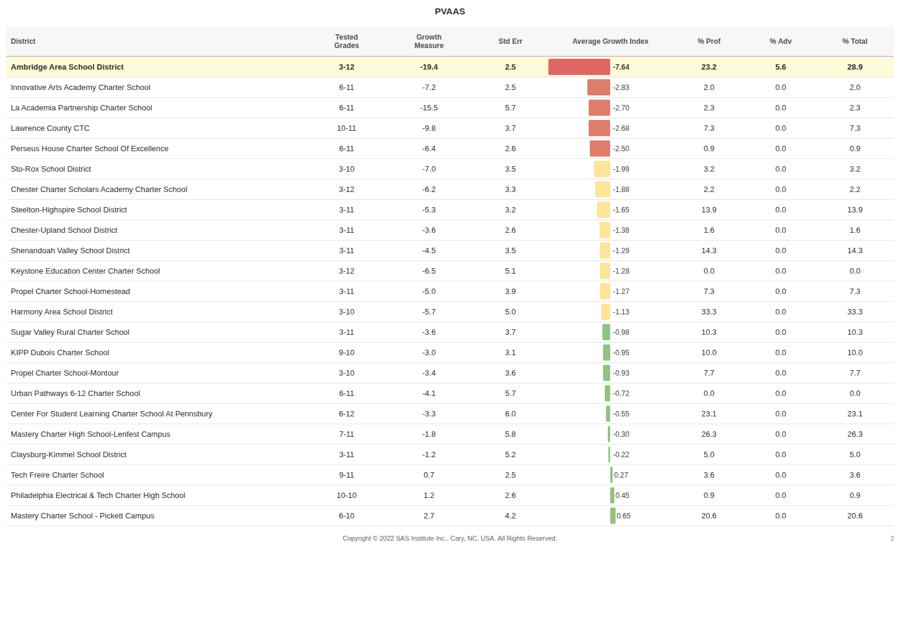PVAAS
| District | Tested Grades | Growth Measure | Std Err | Average Growth Index | % Prof | % Adv | % Total |
| --- | --- | --- | --- | --- | --- | --- | --- |
| Ambridge Area School District | 3-12 | -19.4 | 2.5 | -7.64 | 23.2 | 5.6 | 28.9 |
| Innovative Arts Academy Charter School | 6-11 | -7.2 | 2.5 | -2.83 | 2.0 | 0.0 | 2.0 |
| La Academia Partnership Charter School | 6-11 | -15.5 | 5.7 | -2.70 | 2.3 | 0.0 | 2.3 |
| Lawrence County CTC | 10-11 | -9.8 | 3.7 | -2.68 | 7.3 | 0.0 | 7.3 |
| Perseus House Charter School Of Excellence | 6-11 | -6.4 | 2.6 | -2.50 | 0.9 | 0.0 | 0.9 |
| Sto-Rox School District | 3-10 | -7.0 | 3.5 | -1.99 | 3.2 | 0.0 | 3.2 |
| Chester Charter Scholars Academy Charter School | 3-12 | -6.2 | 3.3 | -1.88 | 2.2 | 0.0 | 2.2 |
| Steelton-Highspire School District | 3-11 | -5.3 | 3.2 | -1.65 | 13.9 | 0.0 | 13.9 |
| Chester-Upland School District | 3-11 | -3.6 | 2.6 | -1.38 | 1.6 | 0.0 | 1.6 |
| Shenandoah Valley School District | 3-11 | -4.5 | 3.5 | -1.29 | 14.3 | 0.0 | 14.3 |
| Keystone Education Center Charter School | 3-12 | -6.5 | 5.1 | -1.28 | 0.0 | 0.0 | 0.0 |
| Propel Charter School-Homestead | 3-11 | -5.0 | 3.9 | -1.27 | 7.3 | 0.0 | 7.3 |
| Harmony Area School District | 3-10 | -5.7 | 5.0 | -1.13 | 33.3 | 0.0 | 33.3 |
| Sugar Valley Rural Charter School | 3-11 | -3.6 | 3.7 | -0.98 | 10.3 | 0.0 | 10.3 |
| KIPP Dubois Charter School | 9-10 | -3.0 | 3.1 | -0.95 | 10.0 | 0.0 | 10.0 |
| Propel Charter School-Montour | 3-10 | -3.4 | 3.6 | -0.93 | 7.7 | 0.0 | 7.7 |
| Urban Pathways 6-12 Charter School | 6-11 | -4.1 | 5.7 | -0.72 | 0.0 | 0.0 | 0.0 |
| Center For Student Learning Charter School At Pennsbury | 6-12 | -3.3 | 6.0 | -0.55 | 23.1 | 0.0 | 23.1 |
| Mastery Charter High School-Lenfest Campus | 7-11 | -1.8 | 5.8 | -0.30 | 26.3 | 0.0 | 26.3 |
| Claysburg-Kimmel School District | 3-11 | -1.2 | 5.2 | -0.22 | 5.0 | 0.0 | 5.0 |
| Tech Freire Charter School | 9-11 | 0.7 | 2.5 | 0.27 | 3.6 | 0.0 | 3.6 |
| Philadelphia Electrical & Tech Charter High School | 10-10 | 1.2 | 2.6 | 0.45 | 0.9 | 0.0 | 0.9 |
| Mastery Charter School - Pickett Campus | 6-10 | 2.7 | 4.2 | 0.65 | 20.6 | 0.0 | 20.6 |
Copyright © 2022 SAS Institute Inc., Cary, NC, USA. All Rights Reserved. 2